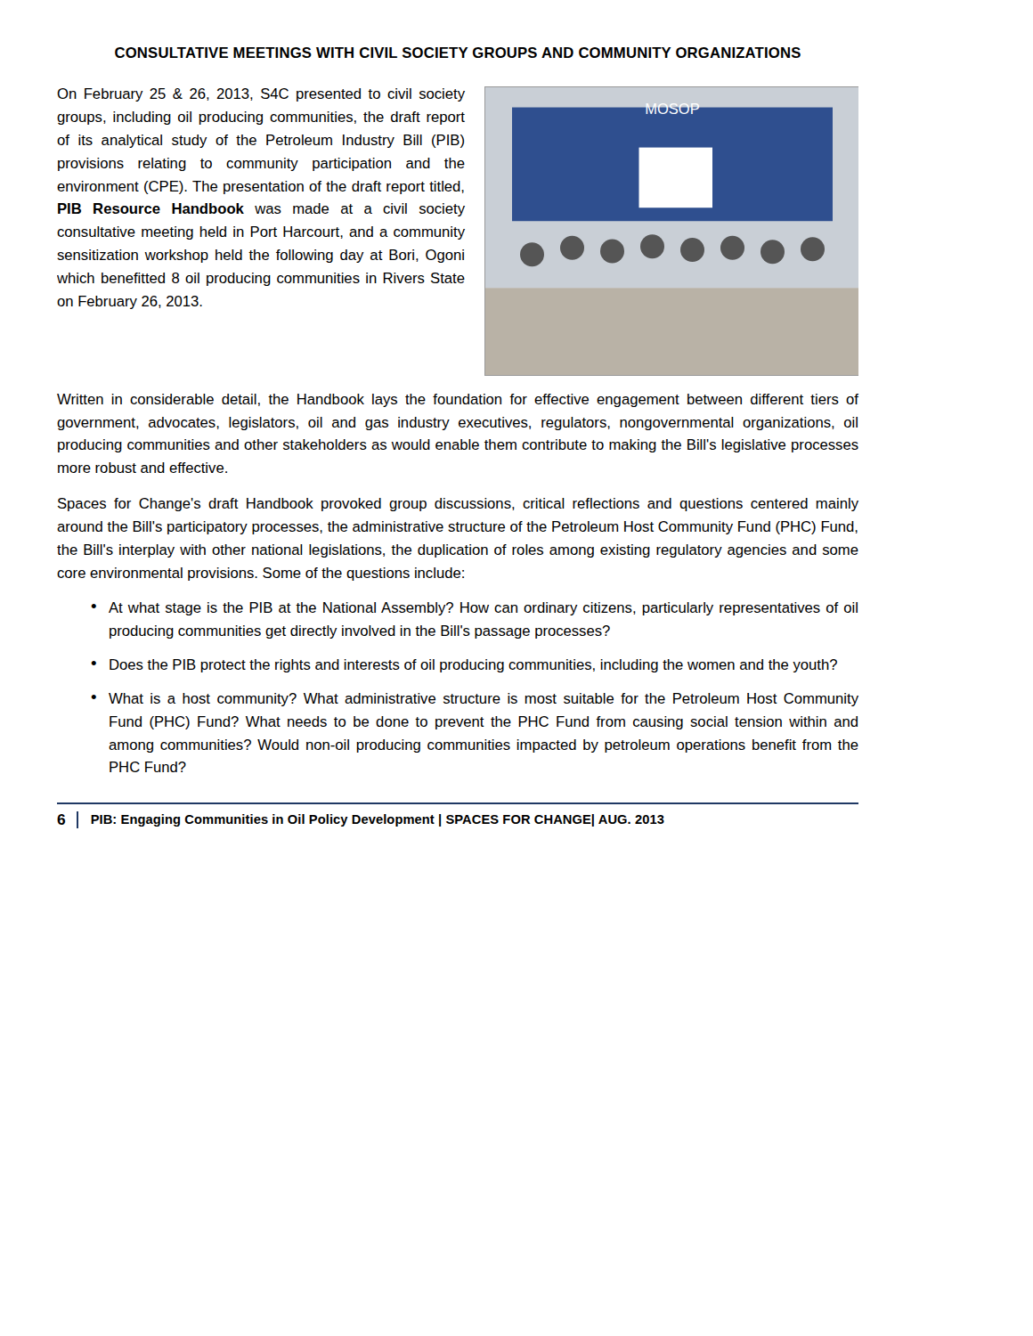Consultative Meetings with Civil Society Groups and Community Organizations
On February 25 & 26, 2013, S4C presented to civil society groups, including oil producing communities, the draft report of its analytical study of the Petroleum Industry Bill (PIB) provisions relating to community participation and the environment (CPE). The presentation of the draft report titled, PIB Resource Handbook was made at a civil society consultative meeting held in Port Harcourt, and a community sensitization workshop held the following day at Bori, Ogoni which benefitted 8 oil producing communities in Rivers State on February 26, 2013.
Written in considerable detail, the Handbook lays the foundation for effective engagement between different tiers of government, advocates, legislators, oil and gas industry executives, regulators, nongovernmental organizations, oil producing communities and other stakeholders as would enable them contribute to making the Bill's legislative processes more robust and effective.
Spaces for Change's draft Handbook provoked group discussions, critical reflections and questions centered mainly around the Bill's participatory processes, the administrative structure of the Petroleum Host Community Fund (PHC) Fund, the Bill's interplay with other national legislations, the duplication of roles among existing regulatory agencies and some core environmental provisions. Some of the questions include:
At what stage is the PIB at the National Assembly? How can ordinary citizens, particularly representatives of oil producing communities get directly involved in the Bill's passage processes?
Does the PIB protect the rights and interests of oil producing communities, including the women and the youth?
What is a host community? What administrative structure is most suitable for the Petroleum Host Community Fund (PHC) Fund? What needs to be done to prevent the PHC Fund from causing social tension within and among communities? Would non-oil producing communities impacted by petroleum operations benefit from the PHC Fund?
6 PIB: Engaging Communities in Oil Policy Development | SPACES FOR CHANGE| AUG. 2013